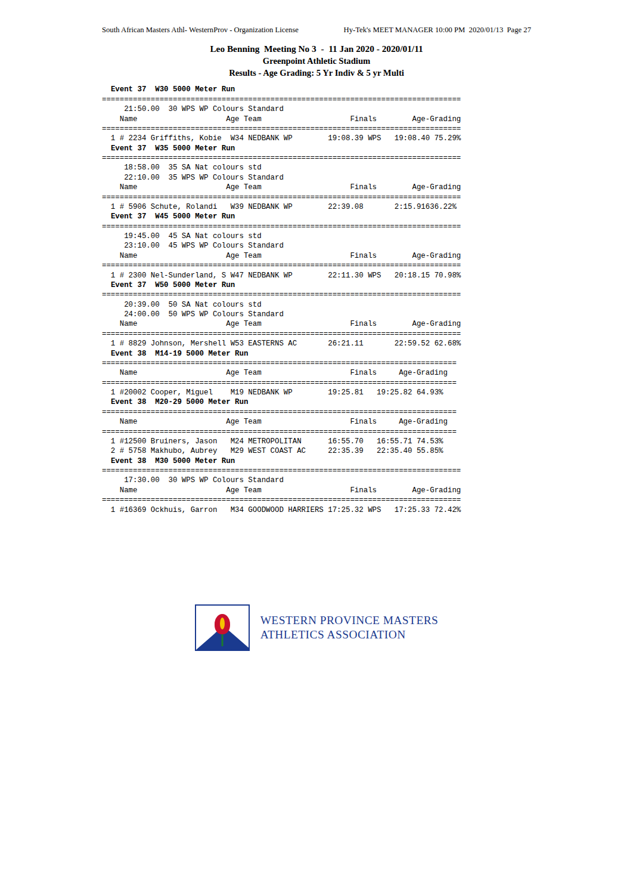South African Masters Athl- WesternProv - Organization License Hy-Tek's MEET MANAGER 10:00 PM 2020/01/13 Page 27
Leo Benning Meeting No 3 - 11 Jan 2020 - 2020/01/11
Greenpoint Athletic Stadium
Results - Age Grading: 5 Yr Indiv & 5 yr Multi
  Event 37  W30 5000 Meter Run
=================================================================================
     21:50.00  30 WPS WP Colours Standard
    Name                    Age Team                    Finals        Age-Grading
=================================================================================
  1 # 2234 Griffiths, Kobie  W34 NEDBANK WP        19:08.39 WPS   19:08.40 75.29%
  Event 37  W35 5000 Meter Run
=================================================================================
     18:58.00  35 SA Nat colours std
     22:10.00  35 WPS WP Colours Standard
    Name                    Age Team                    Finals        Age-Grading
=================================================================================
  1 # 5906 Schute, Rolandi   W39 NEDBANK WP        22:39.08       2:15.91636.22%
  Event 37  W45 5000 Meter Run
=================================================================================
     19:45.00  45 SA Nat colours std
     23:10.00  45 WPS WP Colours Standard
    Name                    Age Team                    Finals        Age-Grading
=================================================================================
  1 # 2300 Nel-Sunderland, S W47 NEDBANK WP        22:11.30 WPS   20:18.15 70.98%
  Event 37  W50 5000 Meter Run
=================================================================================
     20:39.00  50 SA Nat colours std
     24:00.00  50 WPS WP Colours Standard
    Name                    Age Team                    Finals        Age-Grading
=================================================================================
  1 # 8829 Johnson, Mershell W53 EASTERNS AC       26:21.11       22:59.52 62.68%
  Event 38  M14-19 5000 Meter Run
================================================================================
    Name                    Age Team                    Finals     Age-Grading
================================================================================
  1 #20002 Cooper, Miguel    M19 NEDBANK WP        19:25.81   19:25.82 64.93%
  Event 38  M20-29 5000 Meter Run
================================================================================
    Name                    Age Team                    Finals     Age-Grading
================================================================================
  1 #12500 Bruiners, Jason   M24 METROPOLITAN      16:55.70   16:55.71 74.53%
  2 # 5758 Makhubo, Aubrey   M29 WEST COAST AC     22:35.39   22:35.40 55.85%
  Event 38  M30 5000 Meter Run
=================================================================================
     17:30.00  30 WPS WP Colours Standard
    Name                    Age Team                    Finals        Age-Grading
=================================================================================
  1 #16369 Ockhuis, Garron   M34 GOODWOOD HARRIERS 17:25.32 WPS   17:25.33 72.42%
WESTERN PROVINCE MASTERS
ATHLETICS ASSOCIATION